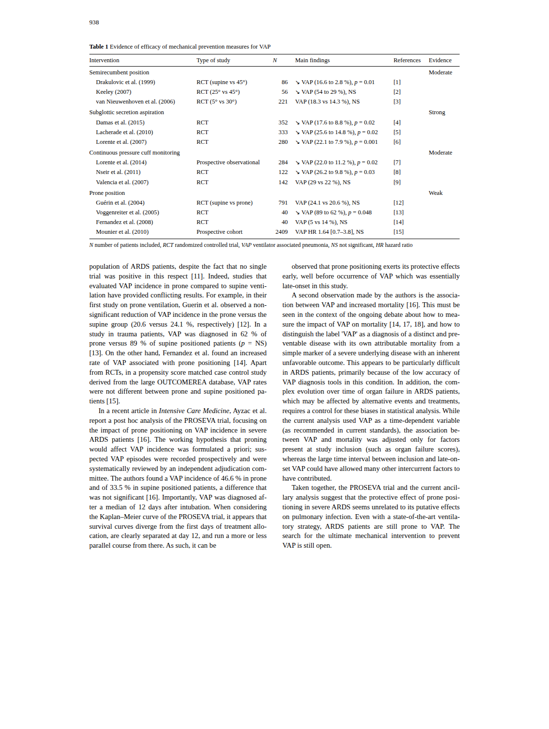938
Table 1 Evidence of efficacy of mechanical prevention measures for VAP
| Intervention | Type of study | N | Main findings | References | Evidence |
| --- | --- | --- | --- | --- | --- |
| Semirecumbent position | | | | | Moderate |
| Drakulovic et al. (1999) | RCT (supine vs 45°) | 86 | ↘ VAP (16.6 to 2.8 %), p = 0.01 | [1] | |
| Keeley (2007) | RCT (25° vs 45°) | 56 | ↘ VAP (54 to 29 %), NS | [2] | |
| van Nieuwenhoven et al. (2006) | RCT (5° vs 30°) | 221 | VAP (18.3 vs 14.3 %), NS | [3] | |
| Subglottic secretion aspiration | | | | | Strong |
| Damas et al. (2015) | RCT | 352 | ↘ VAP (17.6 to 8.8 %), p = 0.02 | [4] | |
| Lacherade et al. (2010) | RCT | 333 | ↘ VAP (25.6 to 14.8 %), p = 0.02 | [5] | |
| Lorente et al. (2007) | RCT | 280 | ↘ VAP (22.1 to 7.9 %), p = 0.001 | [6] | |
| Continuous pressure cuff monitoring | | | | | Moderate |
| Lorente et al. (2014) | Prospective observational | 284 | ↘ VAP (22.0 to 11.2 %), p = 0.02 | [7] | |
| Nseir et al. (2011) | RCT | 122 | ↘ VAP (26.2 to 9.8 %), p = 0.03 | [8] | |
| Valencia et al. (2007) | RCT | 142 | VAP (29 vs 22 %), NS | [9] | |
| Prone position | | | | | Weak |
| Guérin et al. (2004) | RCT (supine vs prone) | 791 | VAP (24.1 vs 20.6 %), NS | [12] | |
| Voggenreiter et al. (2005) | RCT | 40 | ↘ VAP (89 to 62 %), p = 0.048 | [13] | |
| Fernandez et al. (2008) | RCT | 40 | VAP (5 vs 14 %), NS | [14] | |
| Mounier et al. (2010) | Prospective cohort | 2409 | VAP HR 1.64 [0.7–3.8], NS | [15] | |
N number of patients included, RCT randomized controlled trial, VAP ventilator associated pneumonia, NS not significant, HR hazard ratio
population of ARDS patients, despite the fact that no single trial was positive in this respect [11]. Indeed, studies that evaluated VAP incidence in prone compared to supine ventilation have provided conflicting results. For example, in their first study on prone ventilation, Guerin et al. observed a non-significant reduction of VAP incidence in the prone versus the supine group (20.6 versus 24.1 %, respectively) [12]. In a study in trauma patients, VAP was diagnosed in 62 % of prone versus 89 % of supine positioned patients (p = NS) [13]. On the other hand, Fernandez et al. found an increased rate of VAP associated with prone positioning [14]. Apart from RCTs, in a propensity score matched case control study derived from the large OUTCOMEREA database, VAP rates were not different between prone and supine positioned patients [15].
In a recent article in Intensive Care Medicine, Ayzac et al. report a post hoc analysis of the PROSEVA trial, focusing on the impact of prone positioning on VAP incidence in severe ARDS patients [16]. The working hypothesis that proning would affect VAP incidence was formulated a priori; suspected VAP episodes were recorded prospectively and were systematically reviewed by an independent adjudication committee. The authors found a VAP incidence of 46.6 % in prone and of 33.5 % in supine positioned patients, a difference that was not significant [16]. Importantly, VAP was diagnosed after a median of 12 days after intubation. When considering the Kaplan–Meier curve of the PROSEVA trial, it appears that survival curves diverge from the first days of treatment allocation, are clearly separated at day 12, and run a more or less parallel course from there. As such, it can be
observed that prone positioning exerts its protective effects early, well before occurrence of VAP which was essentially late-onset in this study.
A second observation made by the authors is the association between VAP and increased mortality [16]. This must be seen in the context of the ongoing debate about how to measure the impact of VAP on mortality [14, 17, 18], and how to distinguish the label 'VAP' as a diagnosis of a distinct and preventable disease with its own attributable mortality from a simple marker of a severe underlying disease with an inherent unfavorable outcome. This appears to be particularly difficult in ARDS patients, primarily because of the low accuracy of VAP diagnosis tools in this condition. In addition, the complex evolution over time of organ failure in ARDS patients, which may be affected by alternative events and treatments, requires a control for these biases in statistical analysis. While the current analysis used VAP as a time-dependent variable (as recommended in current standards), the association between VAP and mortality was adjusted only for factors present at study inclusion (such as organ failure scores), whereas the large time interval between inclusion and late-onset VAP could have allowed many other intercurrent factors to have contributed.
Taken together, the PROSEVA trial and the current ancillary analysis suggest that the protective effect of prone positioning in severe ARDS seems unrelated to its putative effects on pulmonary infection. Even with a state-of-the-art ventilatory strategy, ARDS patients are still prone to VAP. The search for the ultimate mechanical intervention to prevent VAP is still open.